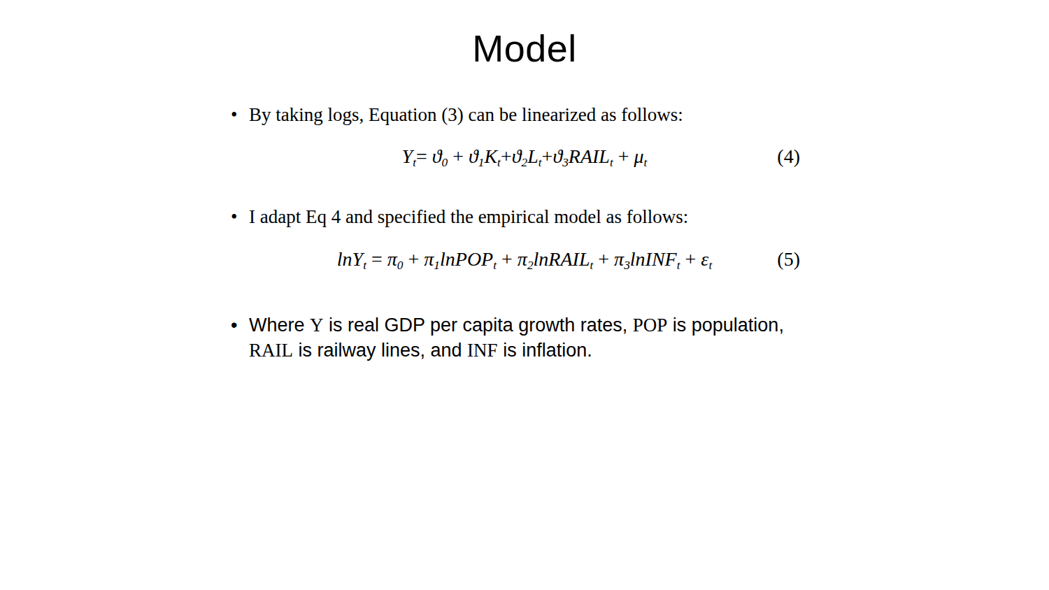Model
By taking logs, Equation (3) can be linearized as follows:
Yt= ϑ0 + ϑ1Kt+ϑ2Lt+ϑ3RAILt + μt (4)
I adapt Eq 4 and specified the empirical model as follows:
lnYt = π0 + π1lnPOPt + π2lnRAILt + π3lnINFt + εt (5)
Where Y is real GDP per capita growth rates, POP is population, RAIL is railway lines, and INF is inflation.